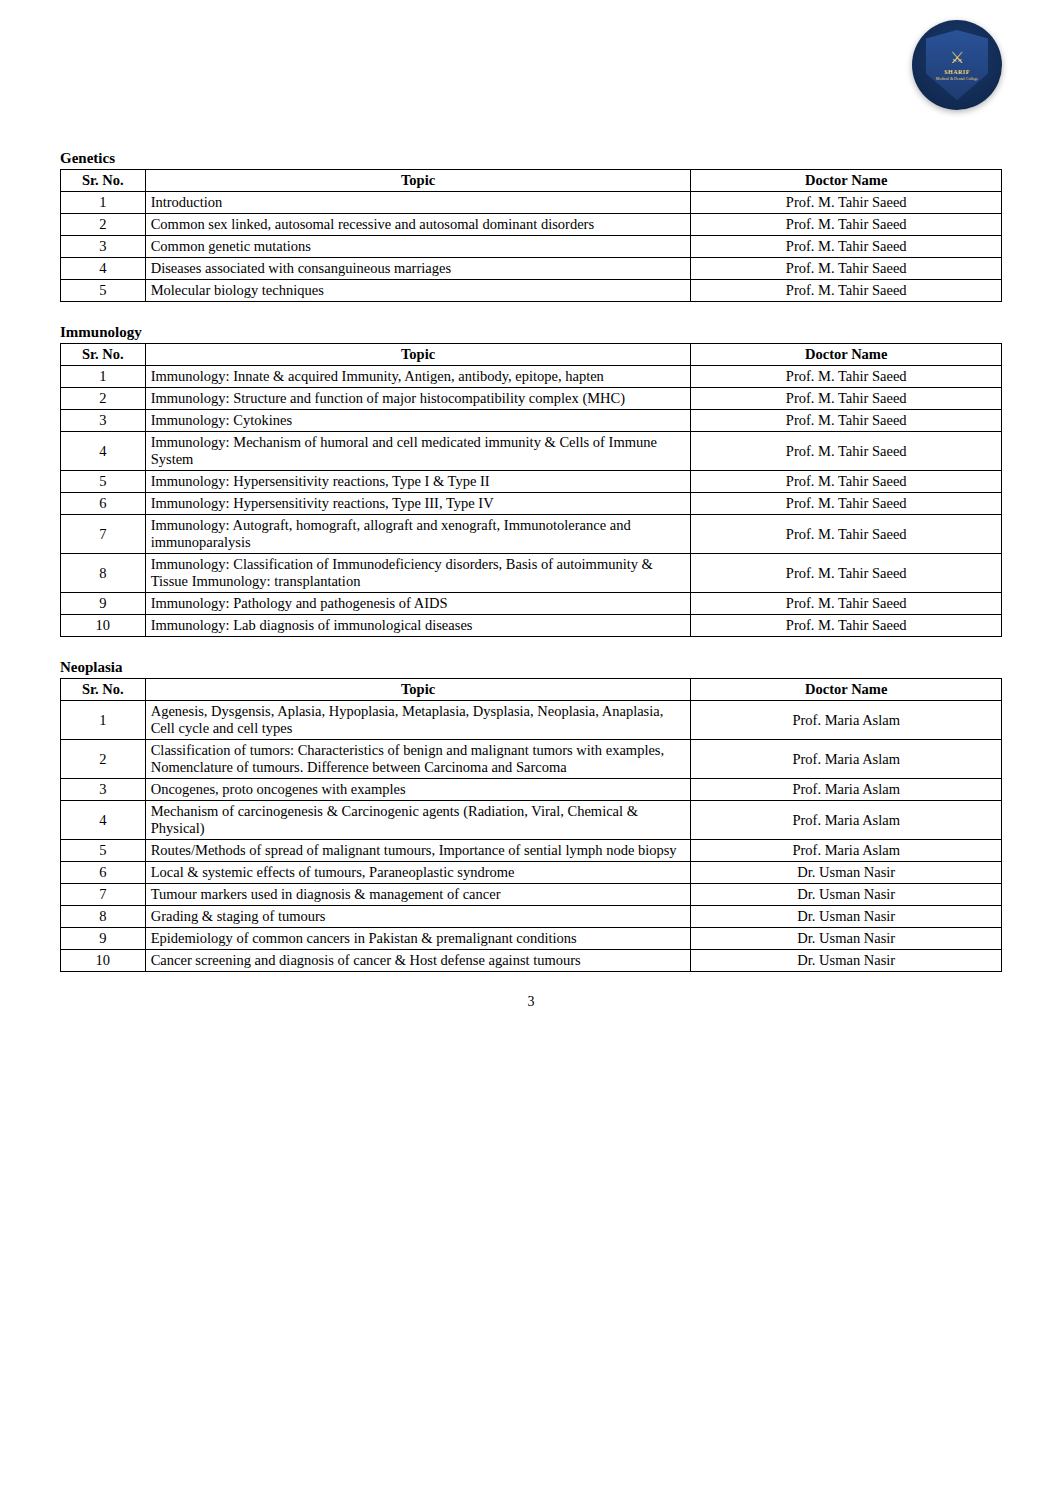⚔
SHARIF
Medical & Dental College
Genetics
| Sr. No. | Topic | Doctor Name |
| --- | --- | --- |
| 1 | Introduction | Prof. M. Tahir Saeed |
| 2 | Common sex linked, autosomal recessive and autosomal dominant disorders | Prof. M. Tahir Saeed |
| 3 | Common genetic mutations | Prof. M. Tahir Saeed |
| 4 | Diseases associated with consanguineous marriages | Prof. M. Tahir Saeed |
| 5 | Molecular biology techniques | Prof. M. Tahir Saeed |
Immunology
| Sr. No. | Topic | Doctor Name |
| --- | --- | --- |
| 1 | Immunology: Innate & acquired Immunity, Antigen, antibody, epitope, hapten | Prof. M. Tahir Saeed |
| 2 | Immunology: Structure and function of major histocompatibility complex (MHC) | Prof. M. Tahir Saeed |
| 3 | Immunology: Cytokines | Prof. M. Tahir Saeed |
| 4 | Immunology: Mechanism of humoral and cell medicated immunity & Cells of Immune System | Prof. M. Tahir Saeed |
| 5 | Immunology: Hypersensitivity reactions, Type I & Type II | Prof. M. Tahir Saeed |
| 6 | Immunology: Hypersensitivity reactions, Type III, Type IV | Prof. M. Tahir Saeed |
| 7 | Immunology: Autograft, homograft, allograft and xenograft, Immunotolerance and immunoparalysis | Prof. M. Tahir Saeed |
| 8 | Immunology: Classification of Immunodeficiency disorders, Basis of autoimmunity & Tissue Immunology: transplantation | Prof. M. Tahir Saeed |
| 9 | Immunology: Pathology and pathogenesis of AIDS | Prof. M. Tahir Saeed |
| 10 | Immunology: Lab diagnosis of immunological diseases | Prof. M. Tahir Saeed |
Neoplasia
| Sr. No. | Topic | Doctor Name |
| --- | --- | --- |
| 1 | Agenesis, Dysgensis, Aplasia, Hypoplasia, Metaplasia, Dysplasia, Neoplasia, Anaplasia, Cell cycle and cell types | Prof. Maria Aslam |
| 2 | Classification of tumors: Characteristics of benign and malignant tumors with examples, Nomenclature of tumours. Difference between Carcinoma and Sarcoma | Prof. Maria Aslam |
| 3 | Oncogenes, proto oncogenes with examples | Prof. Maria Aslam |
| 4 | Mechanism of carcinogenesis & Carcinogenic agents (Radiation, Viral, Chemical & Physical) | Prof. Maria Aslam |
| 5 | Routes/Methods of spread of malignant tumours, Importance of sential lymph node biopsy | Prof. Maria Aslam |
| 6 | Local & systemic effects of tumours, Paraneoplastic syndrome | Dr. Usman Nasir |
| 7 | Tumour markers used in diagnosis & management of cancer | Dr. Usman Nasir |
| 8 | Grading & staging of tumours | Dr. Usman Nasir |
| 9 | Epidemiology of common cancers in Pakistan & premalignant conditions | Dr. Usman Nasir |
| 10 | Cancer screening and diagnosis of cancer & Host defense against tumours | Dr. Usman Nasir |
3